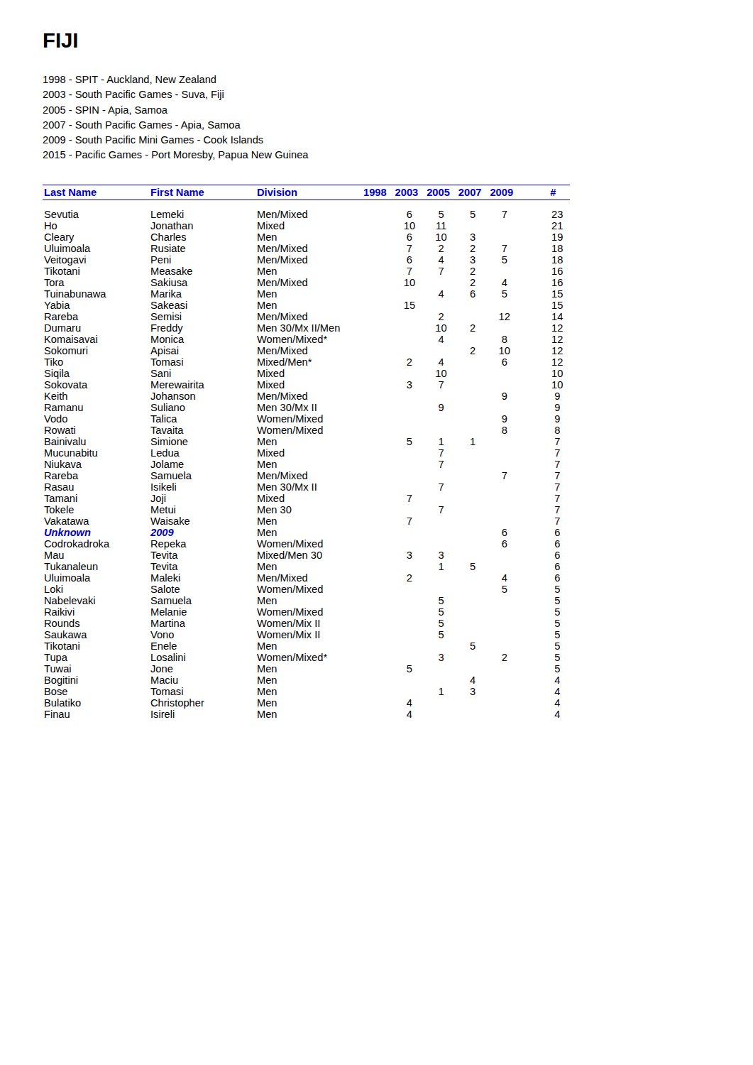FIJI
1998 - SPIT - Auckland, New Zealand
2003 - South Pacific Games - Suva, Fiji
2005 - SPIN - Apia, Samoa
2007 - South Pacific Games - Apia, Samoa
2009 - South Pacific Mini Games - Cook Islands
2015 - Pacific Games - Port Moresby, Papua New Guinea
| Last Name | First Name | Division | 1998 | 2003 | 2005 | 2007 | 2009 | | # |
| --- | --- | --- | --- | --- | --- | --- | --- | --- | --- |
| Sevutia | Lemeki | Men/Mixed | | 6 | 5 | 5 | 7 | | 23 |
| Ho | Jonathan | Mixed | | 10 | 11 | | | | 21 |
| Cleary | Charles | Men | | 6 | 10 | 3 | | | 19 |
| Uluimoala | Rusiate | Men/Mixed | | 7 | 2 | 2 | 7 | | 18 |
| Veitogavi | Peni | Men/Mixed | | 6 | 4 | 3 | 5 | | 18 |
| Tikotani | Measake | Men | | 7 | 7 | 2 | | | 16 |
| Tora | Sakiusa | Men/Mixed | | 10 | | 2 | 4 | | 16 |
| Tuinabunawa | Marika | Men | | | 4 | 6 | 5 | | 15 |
| Yabia | Sakeasi | Men | | 15 | | | | | 15 |
| Rareba | Semisi | Men/Mixed | | | 2 | | 12 | | 14 |
| Dumaru | Freddy | Men 30/Mx II/Men | | | 10 | 2 | | | 12 |
| Komaisavai | Monica | Women/Mixed* | | | 4 | | 8 | | 12 |
| Sokomuri | Apisai | Men/Mixed | | | | 2 | 10 | | 12 |
| Tiko | Tomasi | Mixed/Men* | | 2 | 4 | | 6 | | 12 |
| Siqila | Sani | Mixed | | | 10 | | | | 10 |
| Sokovata | Merewairita | Mixed | | 3 | 7 | | | | 10 |
| Keith | Johanson | Men/Mixed | | | | | 9 | | 9 |
| Ramanu | Suliano | Men 30/Mx II | | | 9 | | | | 9 |
| Vodo | Talica | Women/Mixed | | | | | 9 | | 9 |
| Rowati | Tavaita | Women/Mixed | | | | | 8 | | 8 |
| Bainivalu | Simione | Men | | 5 | 1 | 1 | | | 7 |
| Mucunabitu | Ledua | Mixed | | | 7 | | | | 7 |
| Niukava | Jolame | Men | | | 7 | | | | 7 |
| Rareba | Samuela | Men/Mixed | | | | | 7 | | 7 |
| Rasau | Isikeli | Men 30/Mx II | | | 7 | | | | 7 |
| Tamani | Joji | Mixed | | 7 | | | | | 7 |
| Tokele | Metui | Men 30 | | | 7 | | | | 7 |
| Vakatawa | Waisake | Men | | 7 | | | | | 7 |
| Unknown | 2009 | Men | | | | | 6 | | 6 |
| Codrokadroka | Repeka | Women/Mixed | | | | | 6 | | 6 |
| Mau | Tevita | Mixed/Men 30 | | 3 | 3 | | | | 6 |
| Tukanaleun | Tevita | Men | | | 1 | 5 | | | 6 |
| Uluimoala | Maleki | Men/Mixed | | 2 | | | 4 | | 6 |
| Loki | Salote | Women/Mixed | | | | | 5 | | 5 |
| Nabelevaki | Samuela | Men | | | 5 | | | | 5 |
| Raikivi | Melanie | Women/Mixed | | | 5 | | | | 5 |
| Rounds | Martina | Women/Mix II | | | 5 | | | | 5 |
| Saukawa | Vono | Women/Mix II | | | 5 | | | | 5 |
| Tikotani | Enele | Men | | | | 5 | | | 5 |
| Tupa | Losalini | Women/Mixed* | | | 3 | | 2 | | 5 |
| Tuwai | Jone | Men | | 5 | | | | | 5 |
| Bogitini | Maciu | Men | | | | 4 | | | 4 |
| Bose | Tomasi | Men | | | 1 | 3 | | | 4 |
| Bulatiko | Christopher | Men | | 4 | | | | | 4 |
| Finau | Isireli | Men | | 4 | | | | | 4 |